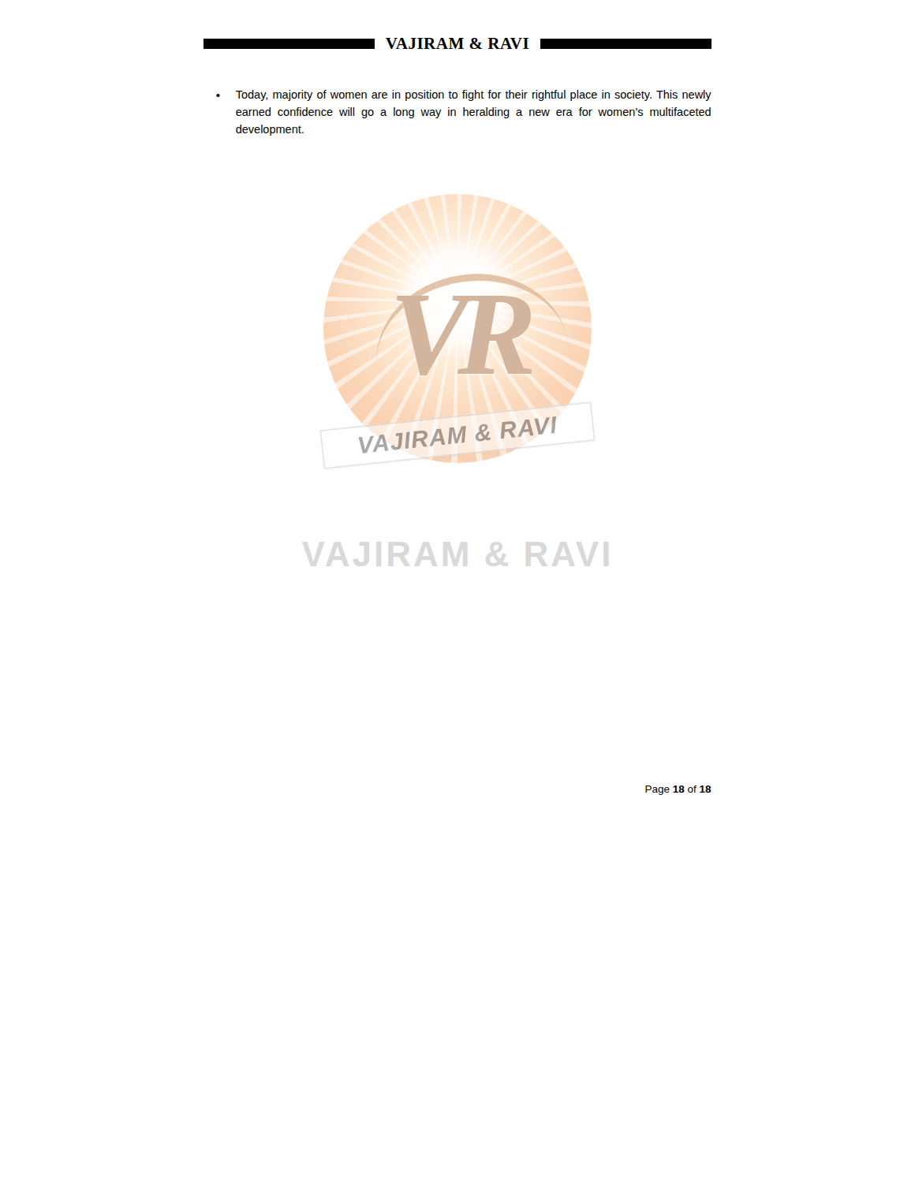VAJIRAM & RAVI
Today, majority of women are in position to fight for their rightful place in society. This newly earned confidence will go a long way in heralding a new era for women’s multifaceted development.
VR
VAJIRAM & RAVI
VAJIRAM & RAVI
Page 18 of 18